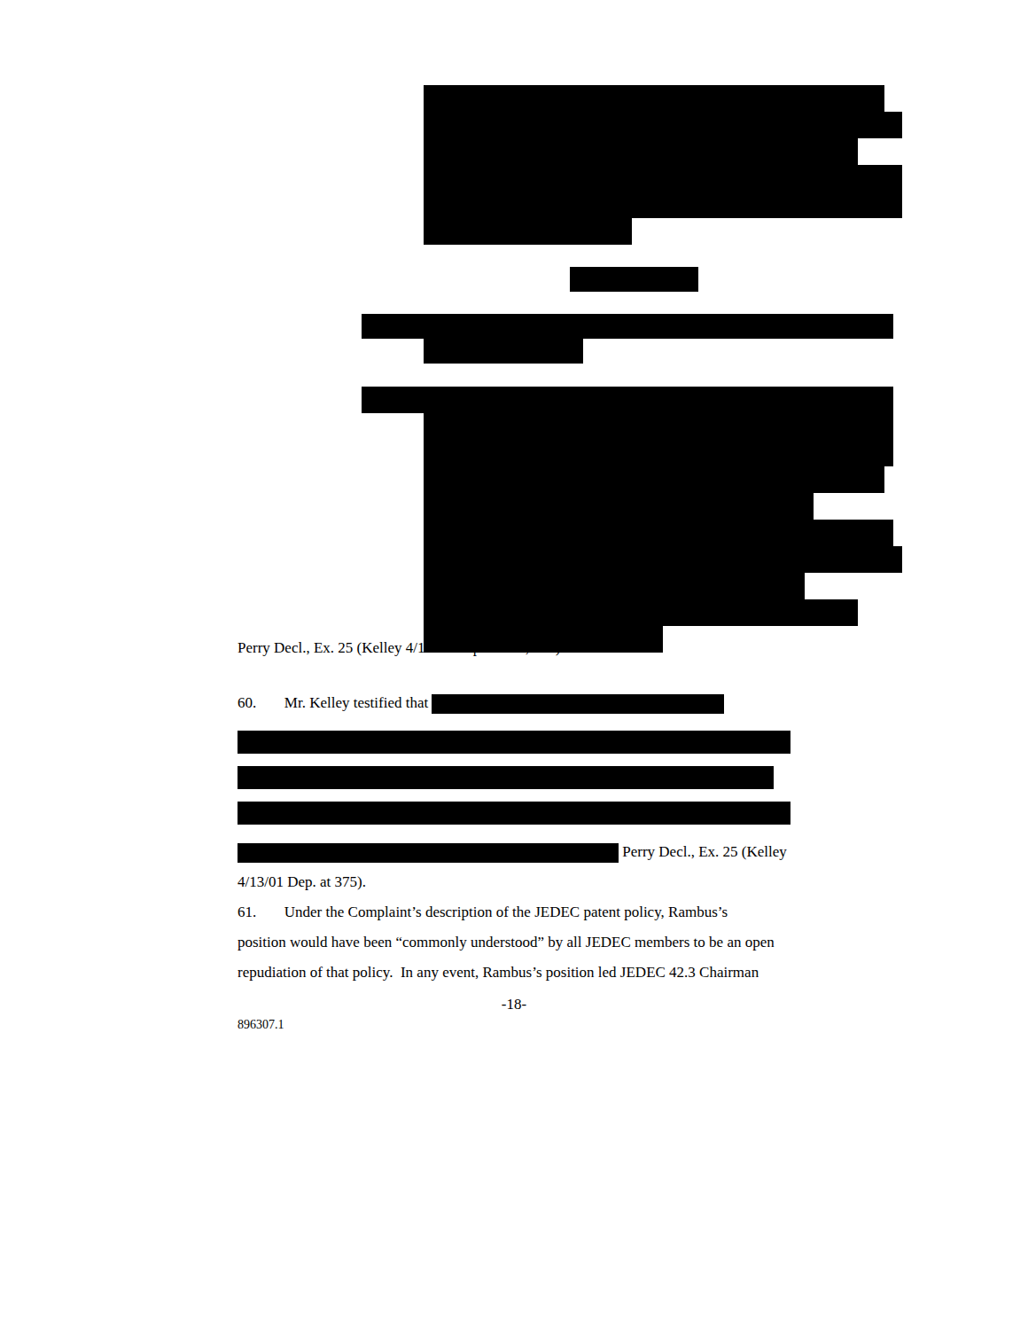Perry Decl., Ex. 25 (Kelley 4/13/01 Dep. at 374, 379).
60. Mr. Kelley testified that
Perry Decl., Ex. 25 (Kelley
4/13/01 Dep. at 375).
61. Under the Complaint’s description of the JEDEC patent policy, Rambus’s
position would have been “commonly understood” by all JEDEC members to be an open
repudiation of that policy. In any event, Rambus’s position led JEDEC 42.3 Chairman
-18-
896307.1